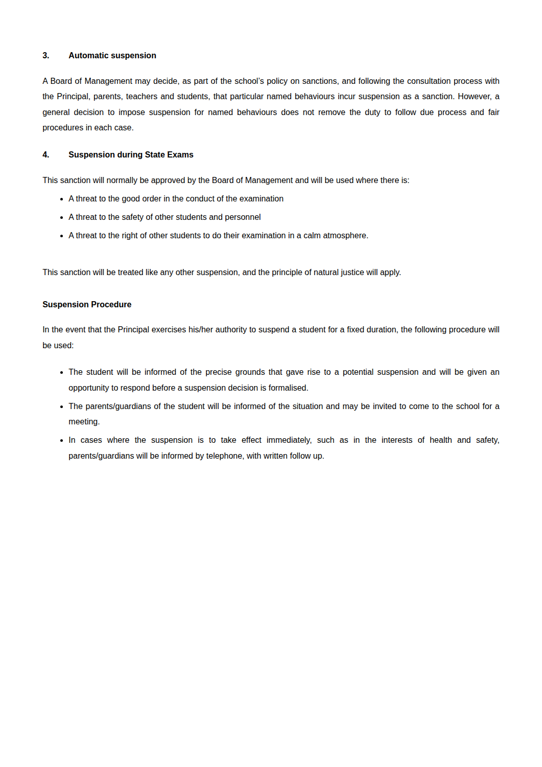3. Automatic suspension
A Board of Management may decide, as part of the school’s policy on sanctions, and following the consultation process with the Principal, parents, teachers and students, that particular named behaviours incur suspension as a sanction. However, a general decision to impose suspension for named behaviours does not remove the duty to follow due process and fair procedures in each case.
4. Suspension during State Exams
This sanction will normally be approved by the Board of Management and will be used where there is:
A threat to the good order in the conduct of the examination
A threat to the safety of other students and personnel
A threat to the right of other students to do their examination in a calm atmosphere.
This sanction will be treated like any other suspension, and the principle of natural justice will apply.
Suspension Procedure
In the event that the Principal exercises his/her authority to suspend a student for a fixed duration, the following procedure will be used:
The student will be informed of the precise grounds that gave rise to a potential suspension and will be given an opportunity to respond before a suspension decision is formalised.
The parents/guardians of the student will be informed of the situation and may be invited to come to the school for a meeting.
In cases where the suspension is to take effect immediately, such as in the interests of health and safety, parents/guardians will be informed by telephone, with written follow up.